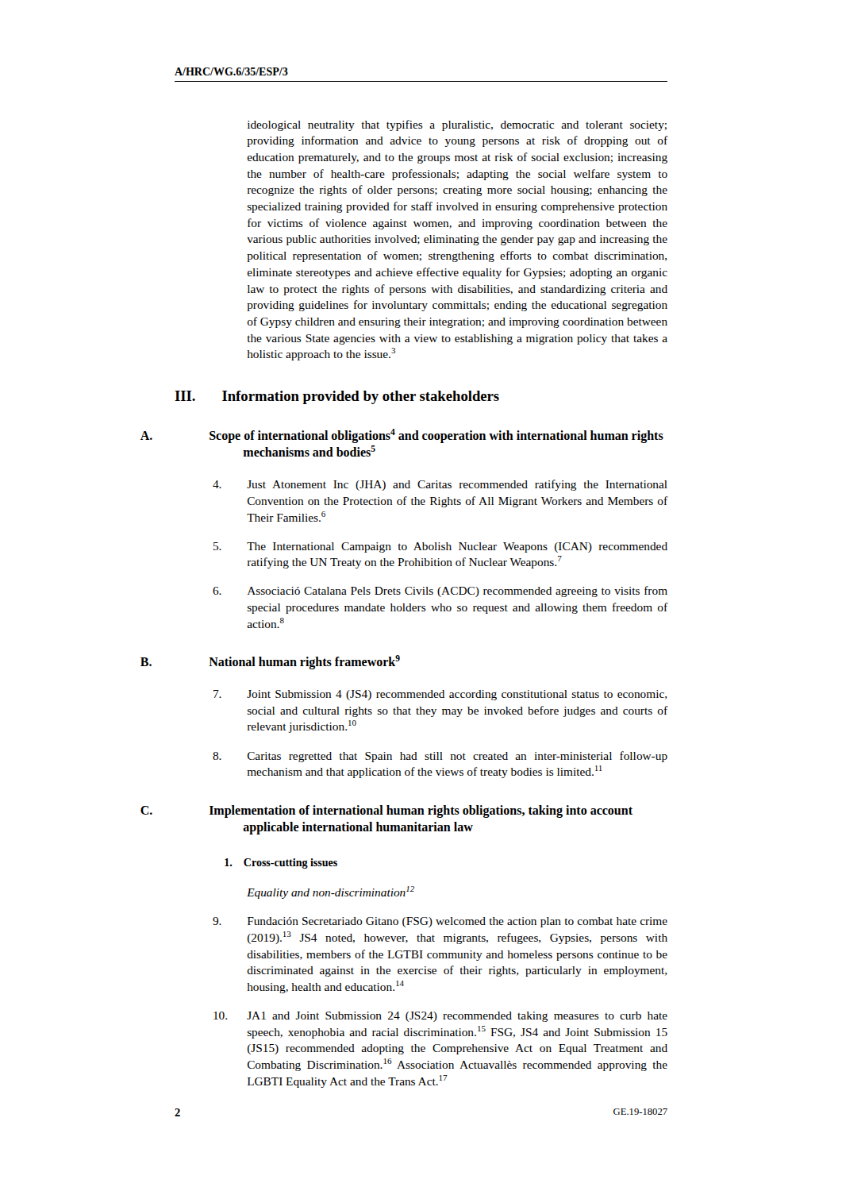A/HRC/WG.6/35/ESP/3
ideological neutrality that typifies a pluralistic, democratic and tolerant society; providing information and advice to young persons at risk of dropping out of education prematurely, and to the groups most at risk of social exclusion; increasing the number of health-care professionals; adapting the social welfare system to recognize the rights of older persons; creating more social housing; enhancing the specialized training provided for staff involved in ensuring comprehensive protection for victims of violence against women, and improving coordination between the various public authorities involved; eliminating the gender pay gap and increasing the political representation of women; strengthening efforts to combat discrimination, eliminate stereotypes and achieve effective equality for Gypsies; adopting an organic law to protect the rights of persons with disabilities, and standardizing criteria and providing guidelines for involuntary committals; ending the educational segregation of Gypsy children and ensuring their integration; and improving coordination between the various State agencies with a view to establishing a migration policy that takes a holistic approach to the issue.3
III. Information provided by other stakeholders
A. Scope of international obligations4 and cooperation with international human rights mechanisms and bodies5
4. Just Atonement Inc (JHA) and Caritas recommended ratifying the International Convention on the Protection of the Rights of All Migrant Workers and Members of Their Families.6
5. The International Campaign to Abolish Nuclear Weapons (ICAN) recommended ratifying the UN Treaty on the Prohibition of Nuclear Weapons.7
6. Associació Catalana Pels Drets Civils (ACDC) recommended agreeing to visits from special procedures mandate holders who so request and allowing them freedom of action.8
B. National human rights framework9
7. Joint Submission 4 (JS4) recommended according constitutional status to economic, social and cultural rights so that they may be invoked before judges and courts of relevant jurisdiction.10
8. Caritas regretted that Spain had still not created an inter-ministerial follow-up mechanism and that application of the views of treaty bodies is limited.11
C. Implementation of international human rights obligations, taking into account applicable international humanitarian law
1. Cross-cutting issues
Equality and non-discrimination12
9. Fundación Secretariado Gitano (FSG) welcomed the action plan to combat hate crime (2019).13 JS4 noted, however, that migrants, refugees, Gypsies, persons with disabilities, members of the LGTBI community and homeless persons continue to be discriminated against in the exercise of their rights, particularly in employment, housing, health and education.14
10. JA1 and Joint Submission 24 (JS24) recommended taking measures to curb hate speech, xenophobia and racial discrimination.15 FSG, JS4 and Joint Submission 15 (JS15) recommended adopting the Comprehensive Act on Equal Treatment and Combating Discrimination.16 Association Actuavallès recommended approving the LGBTI Equality Act and the Trans Act.17
2 GE.19-18027